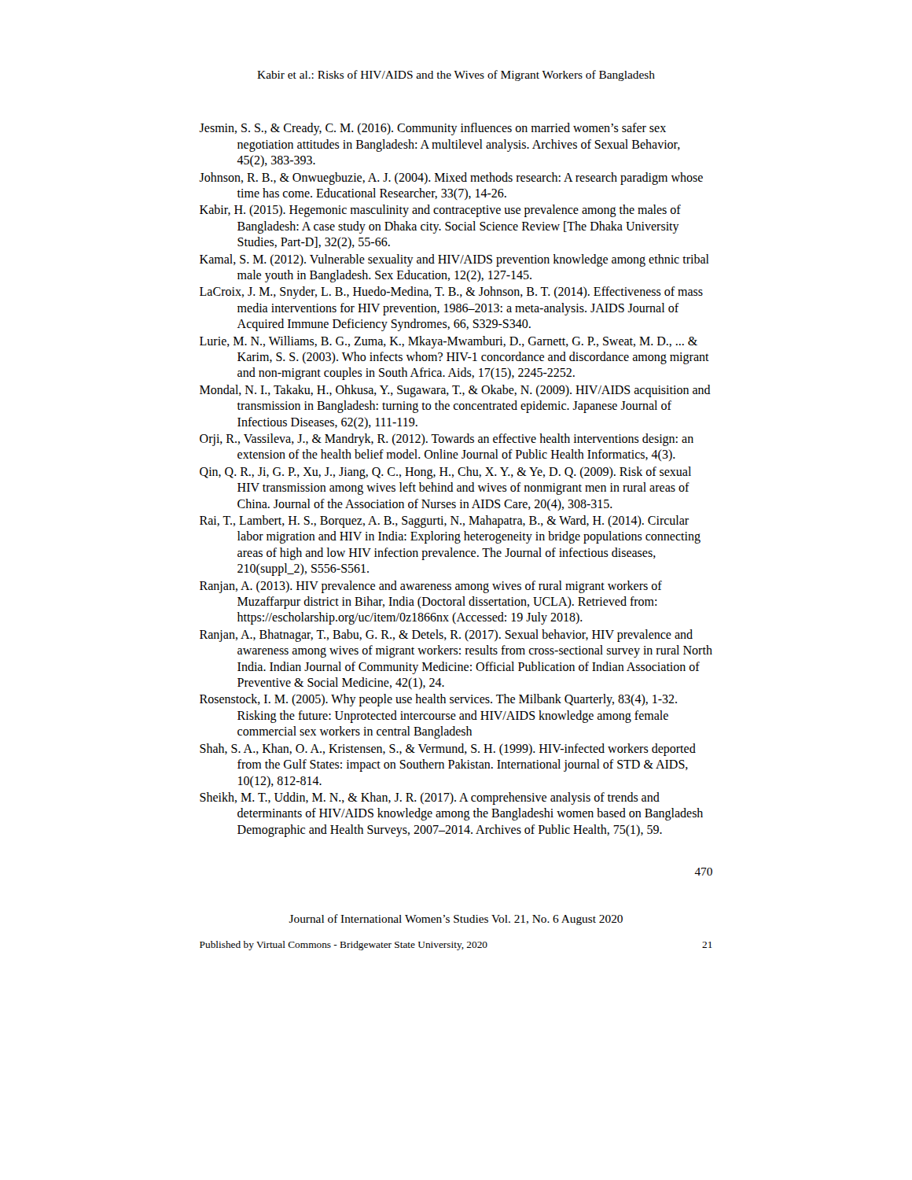Kabir et al.: Risks of HIV/AIDS and the Wives of Migrant Workers of Bangladesh
Jesmin, S. S., & Cready, C. M. (2016). Community influences on married women’s safer sex negotiation attitudes in Bangladesh: A multilevel analysis. Archives of Sexual Behavior, 45(2), 383-393.
Johnson, R. B., & Onwuegbuzie, A. J. (2004). Mixed methods research: A research paradigm whose time has come. Educational Researcher, 33(7), 14-26.
Kabir, H. (2015). Hegemonic masculinity and contraceptive use prevalence among the males of Bangladesh: A case study on Dhaka city. Social Science Review [The Dhaka University Studies, Part-D], 32(2), 55-66.
Kamal, S. M. (2012). Vulnerable sexuality and HIV/AIDS prevention knowledge among ethnic tribal male youth in Bangladesh. Sex Education, 12(2), 127-145.
LaCroix, J. M., Snyder, L. B., Huedo-Medina, T. B., & Johnson, B. T. (2014). Effectiveness of mass media interventions for HIV prevention, 1986–2013: a meta-analysis. JAIDS Journal of Acquired Immune Deficiency Syndromes, 66, S329-S340.
Lurie, M. N., Williams, B. G., Zuma, K., Mkaya-Mwamburi, D., Garnett, G. P., Sweat, M. D., ... & Karim, S. S. (2003). Who infects whom? HIV-1 concordance and discordance among migrant and non-migrant couples in South Africa. Aids, 17(15), 2245-2252.
Mondal, N. I., Takaku, H., Ohkusa, Y., Sugawara, T., & Okabe, N. (2009). HIV/AIDS acquisition and transmission in Bangladesh: turning to the concentrated epidemic. Japanese Journal of Infectious Diseases, 62(2), 111-119.
Orji, R., Vassileva, J., & Mandryk, R. (2012). Towards an effective health interventions design: an extension of the health belief model. Online Journal of Public Health Informatics, 4(3).
Qin, Q. R., Ji, G. P., Xu, J., Jiang, Q. C., Hong, H., Chu, X. Y., & Ye, D. Q. (2009). Risk of sexual HIV transmission among wives left behind and wives of nonmigrant men in rural areas of China. Journal of the Association of Nurses in AIDS Care, 20(4), 308-315.
Rai, T., Lambert, H. S., Borquez, A. B., Saggurti, N., Mahapatra, B., & Ward, H. (2014). Circular labor migration and HIV in India: Exploring heterogeneity in bridge populations connecting areas of high and low HIV infection prevalence. The Journal of infectious diseases, 210(suppl_2), S556-S561.
Ranjan, A. (2013). HIV prevalence and awareness among wives of rural migrant workers of Muzaffarpur district in Bihar, India (Doctoral dissertation, UCLA). Retrieved from: https://escholarship.org/uc/item/0z1866nx (Accessed: 19 July 2018).
Ranjan, A., Bhatnagar, T., Babu, G. R., & Detels, R. (2017). Sexual behavior, HIV prevalence and awareness among wives of migrant workers: results from cross-sectional survey in rural North India. Indian Journal of Community Medicine: Official Publication of Indian Association of Preventive & Social Medicine, 42(1), 24.
Rosenstock, I. M. (2005). Why people use health services. The Milbank Quarterly, 83(4), 1-32. Risking the future: Unprotected intercourse and HIV/AIDS knowledge among female commercial sex workers in central Bangladesh
Shah, S. A., Khan, O. A., Kristensen, S., & Vermund, S. H. (1999). HIV-infected workers deported from the Gulf States: impact on Southern Pakistan. International journal of STD & AIDS, 10(12), 812-814.
Sheikh, M. T., Uddin, M. N., & Khan, J. R. (2017). A comprehensive analysis of trends and determinants of HIV/AIDS knowledge among the Bangladeshi women based on Bangladesh Demographic and Health Surveys, 2007–2014. Archives of Public Health, 75(1), 59.
470
Journal of International Women’s Studies Vol. 21, No. 6 August 2020
Published by Virtual Commons - Bridgewater State University, 2020
21